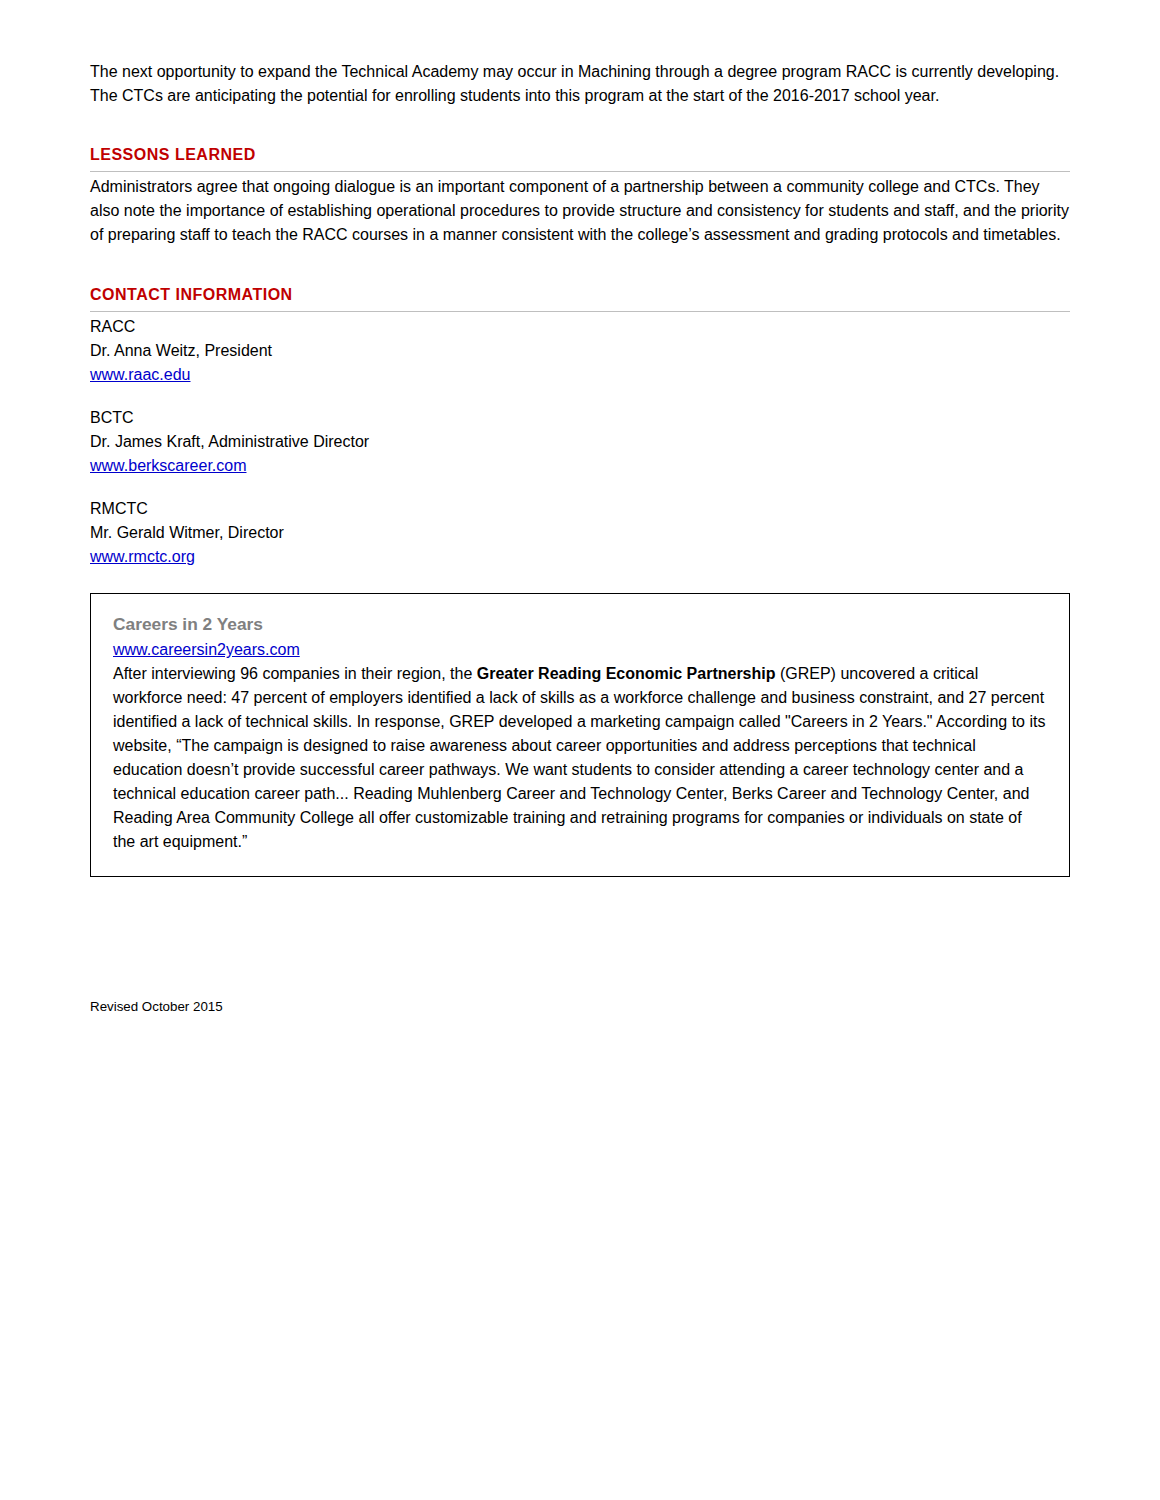The next opportunity to expand the Technical Academy may occur in Machining through a degree program RACC is currently developing. The CTCs are anticipating the potential for enrolling students into this program at the start of the 2016-2017 school year.
LESSONS LEARNED
Administrators agree that ongoing dialogue is an important component of a partnership between a community college and CTCs. They also note the importance of establishing operational procedures to provide structure and consistency for students and staff, and the priority of preparing staff to teach the RACC courses in a manner consistent with the college’s assessment and grading protocols and timetables.
CONTACT INFORMATION
RACC
Dr. Anna Weitz, President
www.raac.edu
BCTC
Dr. James Kraft, Administrative Director
www.berkscareer.com
RMCTC
Mr. Gerald Witmer, Director
www.rmctc.org
Careers in 2 Years
www.careersin2years.com
After interviewing 96 companies in their region, the Greater Reading Economic Partnership (GREP) uncovered a critical workforce need: 47 percent of employers identified a lack of skills as a workforce challenge and business constraint, and 27 percent identified a lack of technical skills. In response, GREP developed a marketing campaign called "Careers in 2 Years." According to its website, “The campaign is designed to raise awareness about career opportunities and address perceptions that technical education doesn’t provide successful career pathways. We want students to consider attending a career technology center and a technical education career path... Reading Muhlenberg Career and Technology Center, Berks Career and Technology Center, and Reading Area Community College all offer customizable training and retraining programs for companies or individuals on state of the art equipment.”
Revised October 2015